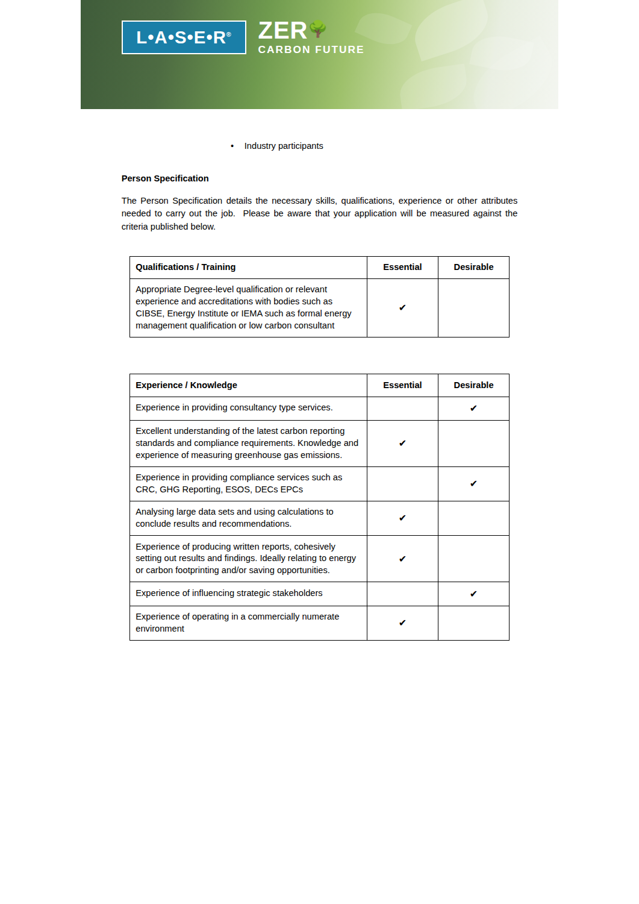L•A•S•E•R®
ZER🌳 CARBON FUTURE
Industry participants
Person Specification
The Person Specification details the necessary skills, qualifications, experience or other attributes needed to carry out the job. Please be aware that your application will be measured against the criteria published below.
| Qualifications / Training | Essential | Desirable |
| --- | --- | --- |
| Appropriate Degree-level qualification or relevant experience and accreditations with bodies such as CIBSE, Energy Institute or IEMA such as formal energy management qualification or low carbon consultant | ✔ | |
| Experience / Knowledge | Essential | Desirable |
| --- | --- | --- |
| Experience in providing consultancy type services. | | ✔ |
| Excellent understanding of the latest carbon reporting standards and compliance requirements. Knowledge and experience of measuring greenhouse gas emissions. | ✔ | |
| Experience in providing compliance services such as CRC, GHG Reporting, ESOS, DECs EPCs | | ✔ |
| Analysing large data sets and using calculations to conclude results and recommendations. | ✔ | |
| Experience of producing written reports, cohesively setting out results and findings. Ideally relating to energy or carbon footprinting and/or saving opportunities. | ✔ | |
| Experience of influencing strategic stakeholders | | ✔ |
| Experience of operating in a commercially numerate environment | ✔ | |